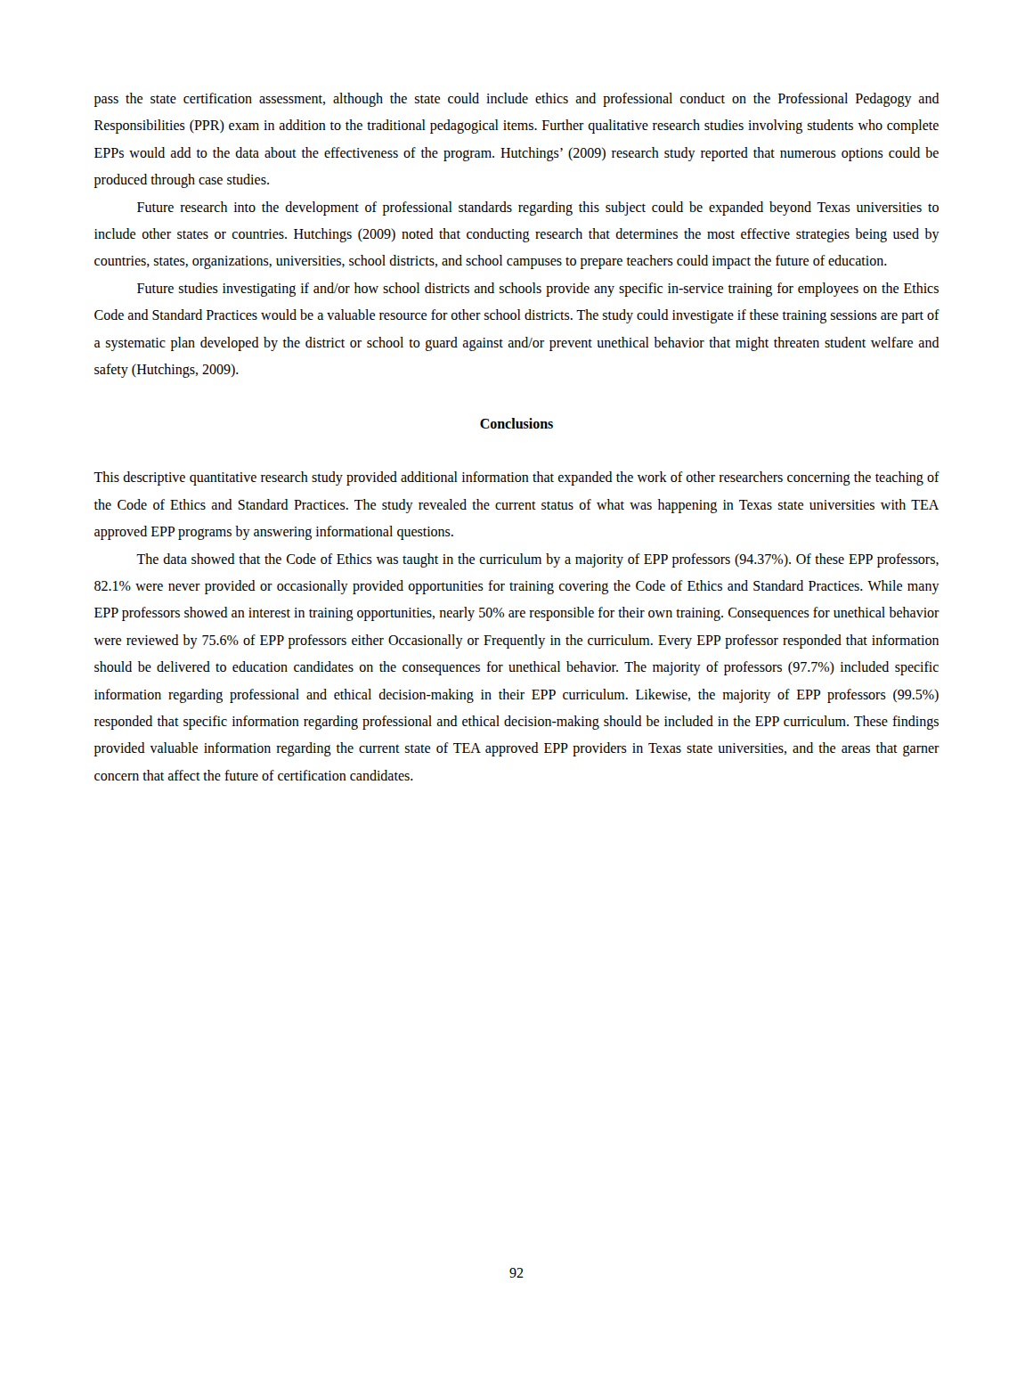pass the state certification assessment, although the state could include ethics and professional conduct on the Professional Pedagogy and Responsibilities (PPR) exam in addition to the traditional pedagogical items. Further qualitative research studies involving students who complete EPPs would add to the data about the effectiveness of the program. Hutchings’ (2009) research study reported that numerous options could be produced through case studies.
Future research into the development of professional standards regarding this subject could be expanded beyond Texas universities to include other states or countries. Hutchings (2009) noted that conducting research that determines the most effective strategies being used by countries, states, organizations, universities, school districts, and school campuses to prepare teachers could impact the future of education.
Future studies investigating if and/or how school districts and schools provide any specific in-service training for employees on the Ethics Code and Standard Practices would be a valuable resource for other school districts. The study could investigate if these training sessions are part of a systematic plan developed by the district or school to guard against and/or prevent unethical behavior that might threaten student welfare and safety (Hutchings, 2009).
Conclusions
This descriptive quantitative research study provided additional information that expanded the work of other researchers concerning the teaching of the Code of Ethics and Standard Practices. The study revealed the current status of what was happening in Texas state universities with TEA approved EPP programs by answering informational questions.
The data showed that the Code of Ethics was taught in the curriculum by a majority of EPP professors (94.37%). Of these EPP professors, 82.1% were never provided or occasionally provided opportunities for training covering the Code of Ethics and Standard Practices. While many EPP professors showed an interest in training opportunities, nearly 50% are responsible for their own training. Consequences for unethical behavior were reviewed by 75.6% of EPP professors either Occasionally or Frequently in the curriculum. Every EPP professor responded that information should be delivered to education candidates on the consequences for unethical behavior. The majority of professors (97.7%) included specific information regarding professional and ethical decision-making in their EPP curriculum. Likewise, the majority of EPP professors (99.5%) responded that specific information regarding professional and ethical decision-making should be included in the EPP curriculum. These findings provided valuable information regarding the current state of TEA approved EPP providers in Texas state universities, and the areas that garner concern that affect the future of certification candidates.
92